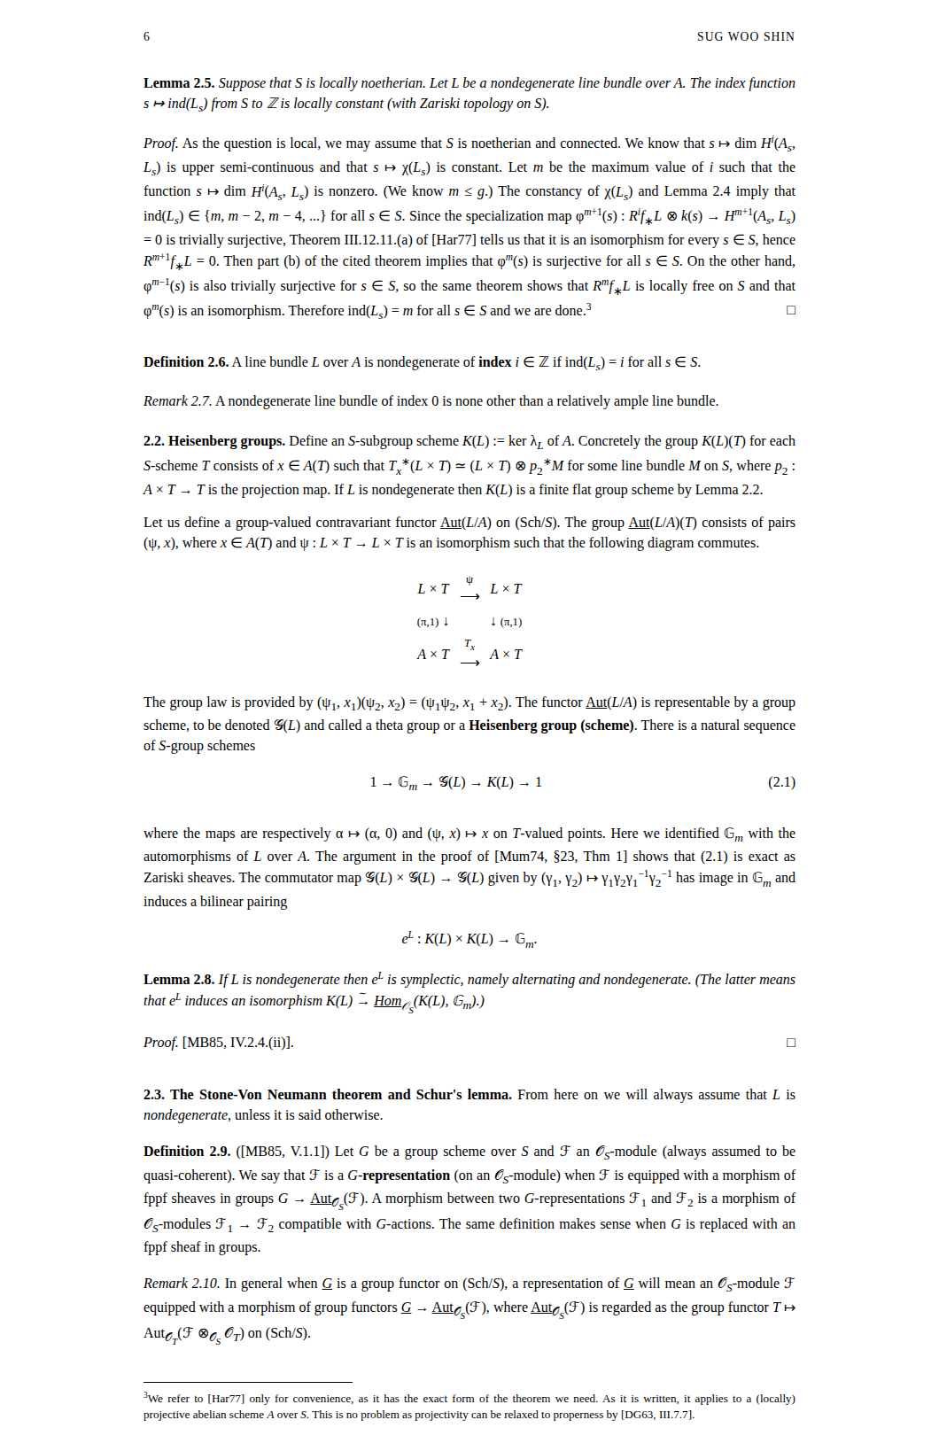6 Sug Woo Shin
Lemma 2.5. Suppose that S is locally noetherian. Let L be a nondegenerate line bundle over A. The index function s ↦ ind(Ls) from S to ℤ is locally constant (with Zariski topology on S).
Proof. As the question is local, we may assume that S is noetherian and connected. We know that s ↦ dim Hi(As, Ls) is upper semi-continuous and that s ↦ χ(Ls) is constant. Let m be the maximum value of i such that the function s ↦ dim Hi(As, Ls) is nonzero. (We know m ≤ g.) The constancy of χ(Ls) and Lemma 2.4 imply that ind(Ls) ∈ {m, m − 2, m − 4, ...} for all s ∈ S. Since the specialization map φm+1(s) : Ri f∗L ⊗ k(s) → Hm+1(As, Ls) = 0 is trivially surjective, Theorem III.12.11.(a) of [Har77] tells us that it is an isomorphism for every s ∈ S, hence Rm+1f∗L = 0. Then part (b) of the cited theorem implies that φm(s) is surjective for all s ∈ S. On the other hand, φm−1(s) is also trivially surjective for s ∈ S, so the same theorem shows that Rmf∗L is locally free on S and that φm(s) is an isomorphism. Therefore ind(Ls) = m for all s ∈ S and we are done.3 □
Definition 2.6. A line bundle L over A is nondegenerate of index i ∈ ℤ if ind(Ls) = i for all s ∈ S.
Remark 2.7. A nondegenerate line bundle of index 0 is none other than a relatively ample line bundle.
2.2. Heisenberg groups. Define an S-subgroup scheme K(L) := ker λL of A. Concretely the group K(L)(T) for each S-scheme T consists of x ∈ A(T) such that Tx∗(L × T) ≃ (L × T) ⊗ p2∗M for some line bundle M on S, where p2 : A × T → T is the projection map. If L is nondegenerate then K(L) is a finite flat group scheme by Lemma 2.2.
Let us define a group-valued contravariant functor Aut(L/A) on (Sch/S). The group Aut(L/A)(T) consists of pairs (ψ, x), where x ∈ A(T) and ψ : L × T → L × T is an isomorphism such that the following diagram commutes.
| L × T | ψ ⟶ | L × T |
| (π,1) ↓ | | ↓ (π,1) |
| A × T | T x ⟶ | A × T |
The group law is provided by (ψ1, x1)(ψ2, x2) = (ψ1ψ2, x1 + x2). The functor Aut(L/A) is representable by a group scheme, to be denoted 𝒢(L) and called a theta group or a Heisenberg group (scheme). There is a natural sequence of S-group schemes
1 → 𝔾m → 𝒢(L) → K(L) → 1 (2.1)
where the maps are respectively α ↦ (α, 0) and (ψ, x) ↦ x on T-valued points. Here we identified 𝔾m with the automorphisms of L over A. The argument in the proof of [Mum74, §23, Thm 1] shows that (2.1) is exact as Zariski sheaves. The commutator map 𝒢(L) × 𝒢(L) → 𝒢(L) given by (γ1, γ2) ↦ γ1γ2γ1−1γ2−1 has image in 𝔾m and induces a bilinear pairing
eL : K(L) × K(L) → 𝔾m.
Lemma 2.8. If L is nondegenerate then eL is symplectic, namely alternating and nondegenerate. (The latter means that eL induces an isomorphism K(L) →∼ Hom𝒪S(K(L), 𝔾m).)
Proof. [MB85, IV.2.4.(ii)]. □
2.3. The Stone-Von Neumann theorem and Schur's lemma. From here on we will always assume that L is nondegenerate, unless it is said otherwise.
Definition 2.9. ([MB85, V.1.1]) Let G be a group scheme over S and ℱ an 𝒪S-module (always assumed to be quasi-coherent). We say that ℱ is a G-representation (on an 𝒪S-module) when ℱ is equipped with a morphism of fppf sheaves in groups G → Aut𝒪S(ℱ). A morphism between two G-representations ℱ1 and ℱ2 is a morphism of 𝒪S-modules ℱ1 → ℱ2 compatible with G-actions. The same definition makes sense when G is replaced with an fppf sheaf in groups.
Remark 2.10. In general when G is a group functor on (Sch/S), a representation of G will mean an 𝒪S-module ℱ equipped with a morphism of group functors G → Aut𝒪S(ℱ), where Aut𝒪S(ℱ) is regarded as the group functor T ↦ Aut𝒪T(ℱ ⊗𝒪S 𝒪T) on (Sch/S).
3We refer to [Har77] only for convenience, as it has the exact form of the theorem we need. As it is written, it applies to a (locally) projective abelian scheme A over S. This is no problem as projectivity can be relaxed to properness by [DG63, III.7.7].